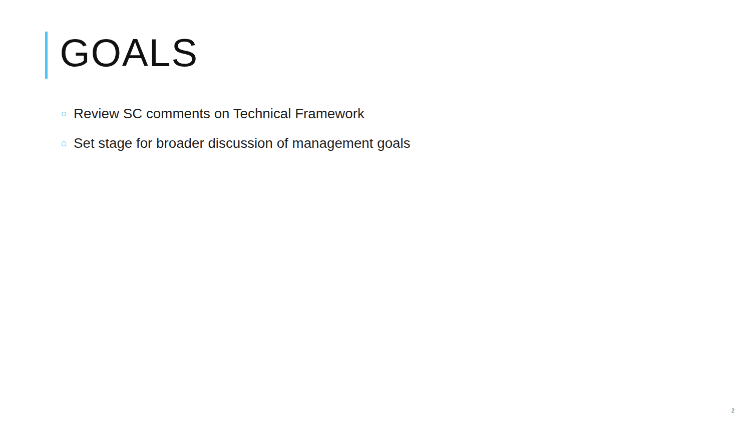Goals
Review SC comments on Technical Framework
Set stage for broader discussion of management goals
2